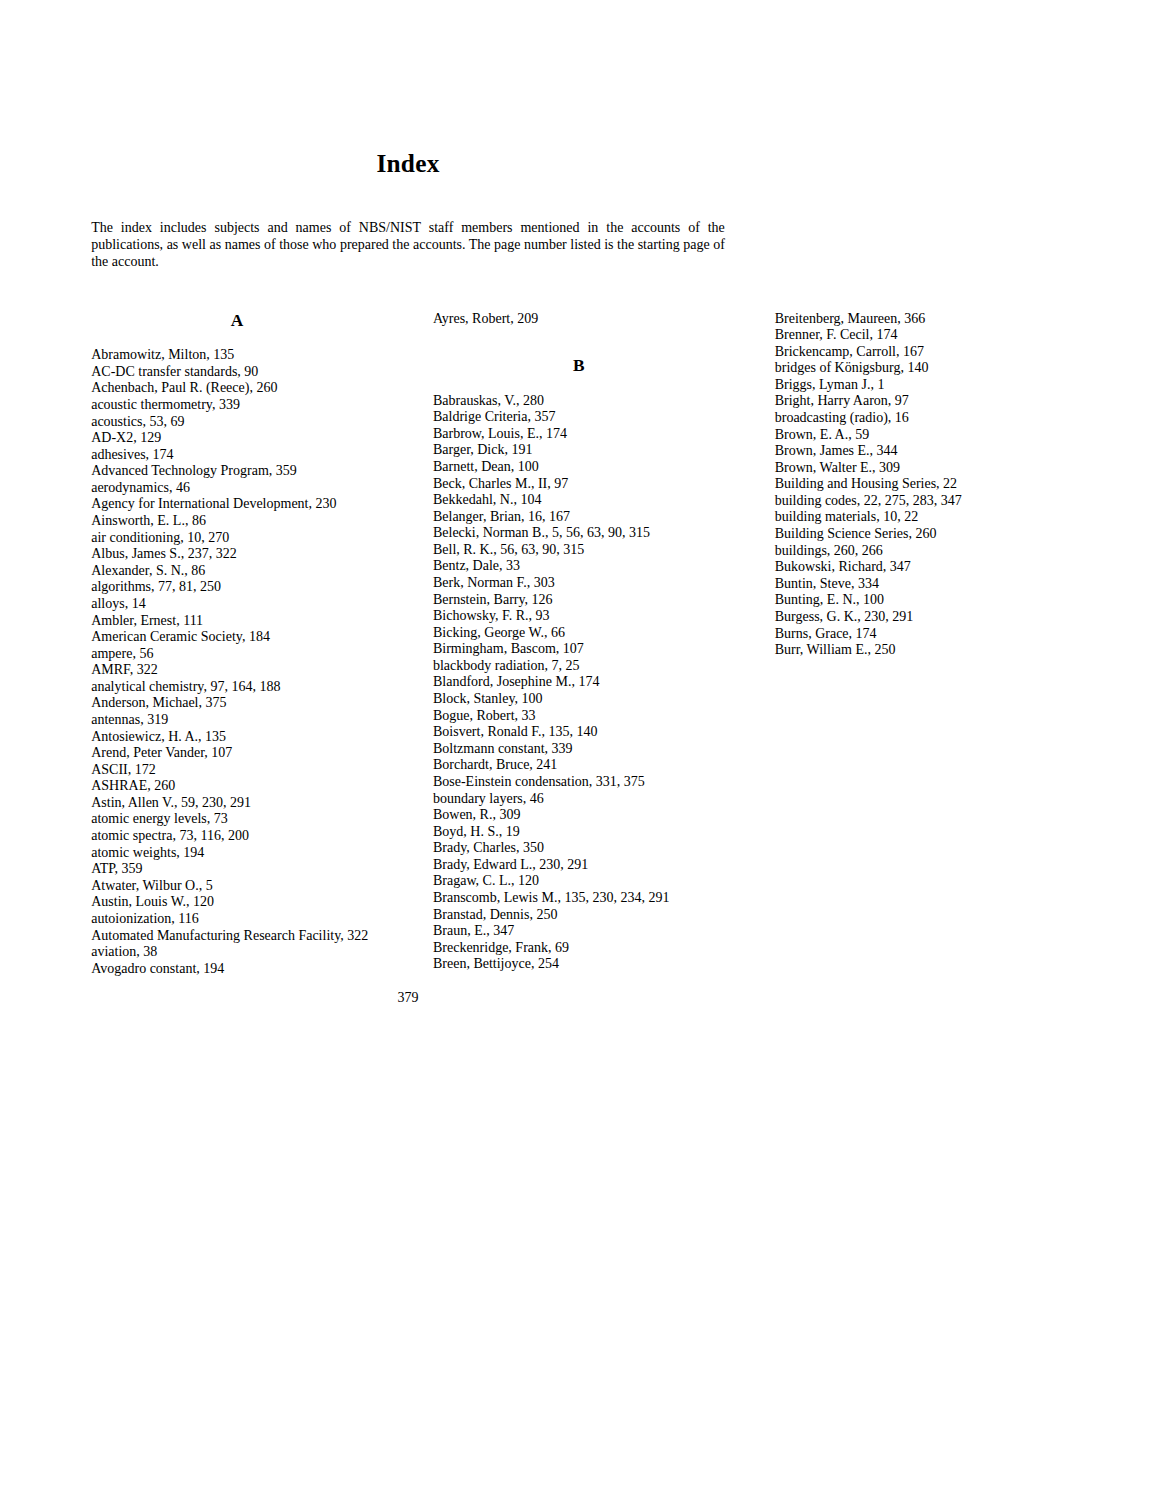Index
The index includes subjects and names of NBS/NIST staff members mentioned in the accounts of the publications, as well as names of those who prepared the accounts. The page number listed is the starting page of the account.
A
Abramowitz, Milton, 135
AC-DC transfer standards, 90
Achenbach, Paul R. (Reece), 260
acoustic thermometry, 339
acoustics, 53, 69
AD-X2, 129
adhesives, 174
Advanced Technology Program, 359
aerodynamics, 46
Agency for International Development, 230
Ainsworth, E. L., 86
air conditioning, 10, 270
Albus, James S., 237, 322
Alexander, S. N., 86
algorithms, 77, 81, 250
alloys, 14
Ambler, Ernest, 111
American Ceramic Society, 184
ampere, 56
AMRF, 322
analytical chemistry, 97, 164, 188
Anderson, Michael, 375
antennas, 319
Antosiewicz, H. A., 135
Arend, Peter Vander, 107
ASCII, 172
ASHRAE, 260
Astin, Allen V., 59, 230, 291
atomic energy levels, 73
atomic spectra, 73, 116, 200
atomic weights, 194
ATP, 359
Atwater, Wilbur O., 5
Austin, Louis W., 120
autoionization, 116
Automated Manufacturing Research Facility, 322
aviation, 38
Avogadro constant, 194
Ayres, Robert, 209
B
Babrauskas, V., 280
Baldrige Criteria, 357
Barbrow, Louis, E., 174
Barger, Dick, 191
Barnett, Dean, 100
Beck, Charles M., II, 97
Bekkedahl, N., 104
Belanger, Brian, 16, 167
Belecki, Norman B., 5, 56, 63, 90, 315
Bell, R. K., 56, 63, 90, 315
Bentz, Dale, 33
Berk, Norman F., 303
Bernstein, Barry, 126
Bichowsky, F. R., 93
Bicking, George W., 66
Birmingham, Bascom, 107
blackbody radiation, 7, 25
Blandford, Josephine M., 174
Block, Stanley, 100
Bogue, Robert, 33
Boisvert, Ronald F., 135, 140
Boltzmann constant, 339
Borchardt, Bruce, 241
Bose-Einstein condensation, 331, 375
boundary layers, 46
Bowen, R., 309
Boyd, H. S., 19
Brady, Charles, 350
Brady, Edward L., 230, 291
Bragaw, C. L., 120
Branscomb, Lewis M., 135, 230, 234, 291
Branstad, Dennis, 250
Braun, E., 347
Breckenridge, Frank, 69
Breen, Bettijoyce, 254
Breitenberg, Maureen, 366
Brenner, F. Cecil, 174
Brickencamp, Carroll, 167
bridges of Königsburg, 140
Briggs, Lyman J., 1
Bright, Harry Aaron, 97
broadcasting (radio), 16
Brown, E. A., 59
Brown, James E., 344
Brown, Walter E., 309
Building and Housing Series, 22
building codes, 22, 275, 283, 347
building materials, 10, 22
Building Science Series, 260
buildings, 260, 266
Bukowski, Richard, 347
Buntin, Steve, 334
Bunting, E. N., 100
Burgess, G. K., 230, 291
Burns, Grace, 174
Burr, William E., 250
379